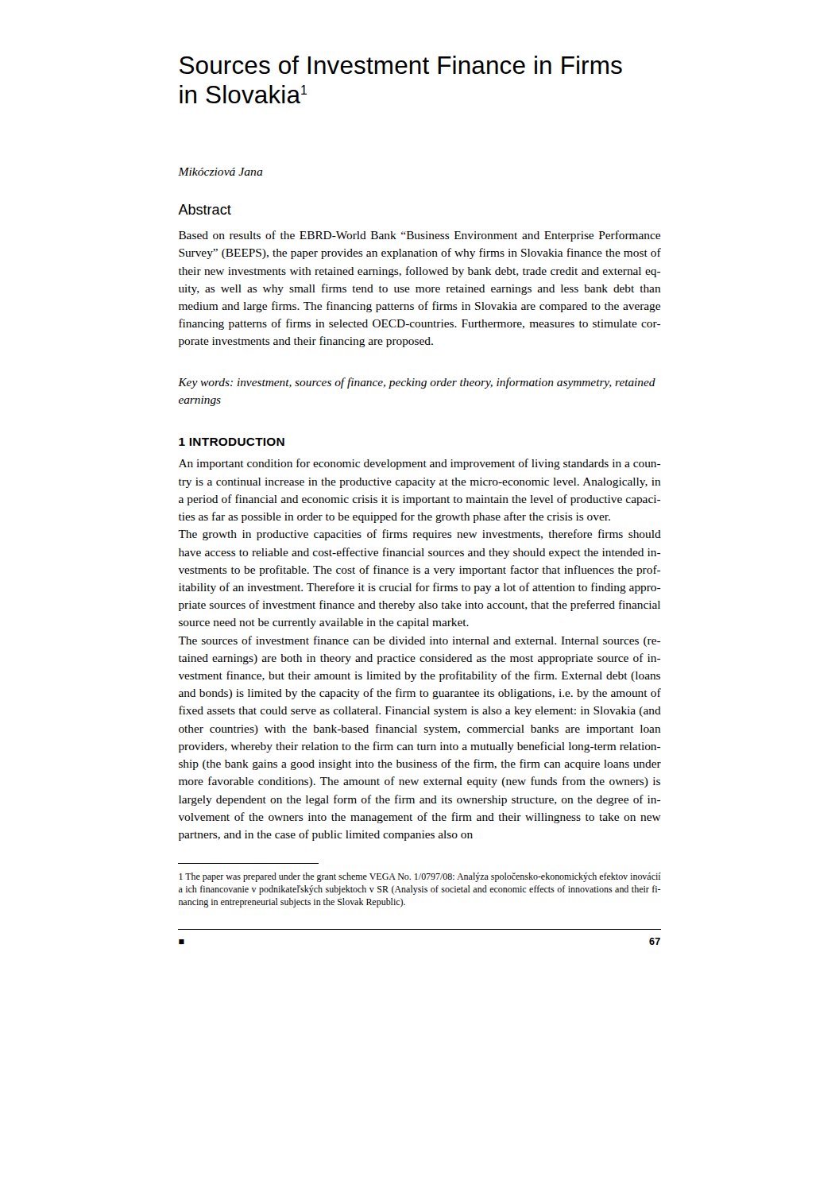Sources of Investment Finance in Firms
in Slovakia1
Mikócziová Jana
Abstract
Based on results of the EBRD-World Bank “Business Environment and Enterprise Performance Survey” (BEEPS), the paper provides an explanation of why firms in Slovakia finance the most of their new investments with retained earnings, followed by bank debt, trade credit and external equity, as well as why small firms tend to use more retained earnings and less bank debt than medium and large firms. The financing patterns of firms in Slovakia are compared to the average financing patterns of firms in selected OECD-countries. Furthermore, measures to stimulate corporate investments and their financing are proposed.
Key words: investment, sources of finance, pecking order theory, information asymmetry, retained earnings
1 INTRODUCTION
An important condition for economic development and improvement of living standards in a country is a continual increase in the productive capacity at the micro-economic level. Analogically, in a period of financial and economic crisis it is important to maintain the level of productive capacities as far as possible in order to be equipped for the growth phase after the crisis is over.
The growth in productive capacities of firms requires new investments, therefore firms should have access to reliable and cost-effective financial sources and they should expect the intended investments to be profitable. The cost of finance is a very important factor that influences the profitability of an investment. Therefore it is crucial for firms to pay a lot of attention to finding appropriate sources of investment finance and thereby also take into account, that the preferred financial source need not be currently available in the capital market.
The sources of investment finance can be divided into internal and external. Internal sources (retained earnings) are both in theory and practice considered as the most appropriate source of investment finance, but their amount is limited by the profitability of the firm. External debt (loans and bonds) is limited by the capacity of the firm to guarantee its obligations, i.e. by the amount of fixed assets that could serve as collateral. Financial system is also a key element: in Slovakia (and other countries) with the bank-based financial system, commercial banks are important loan providers, whereby their relation to the firm can turn into a mutually beneficial long-term relationship (the bank gains a good insight into the business of the firm, the firm can acquire loans under more favorable conditions). The amount of new external equity (new funds from the owners) is largely dependent on the legal form of the firm and its ownership structure, on the degree of involvement of the owners into the management of the firm and their willingness to take on new partners, and in the case of public limited companies also on
1 The paper was prepared under the grant scheme VEGA No. 1/0797/08: Analýza spoločensko-ekonomických efektov inovácií a ich financovanie v podnikateľských subjektoch v SR (Analysis of societal and economic effects of innovations and their financing in entrepreneurial subjects in the Slovak Republic).
■ 67